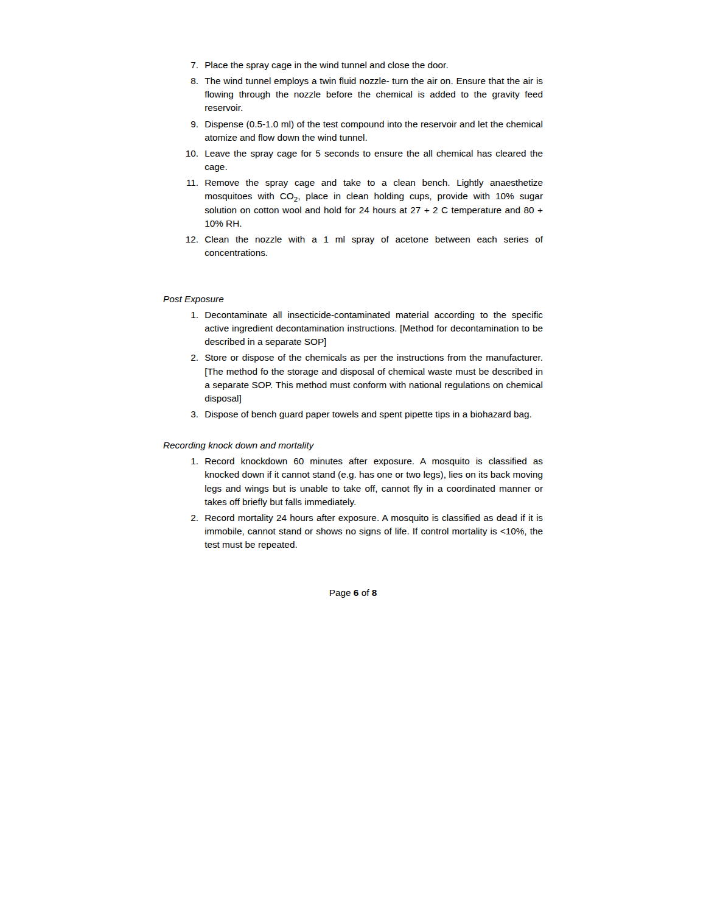Place the spray cage in the wind tunnel and close the door.
The wind tunnel employs a twin fluid nozzle- turn the air on. Ensure that the air is flowing through the nozzle before the chemical is added to the gravity feed reservoir.
Dispense (0.5-1.0 ml) of the test compound into the reservoir and let the chemical atomize and flow down the wind tunnel.
Leave the spray cage for 5 seconds to ensure the all chemical has cleared the cage.
Remove the spray cage and take to a clean bench. Lightly anaesthetize mosquitoes with CO2, place in clean holding cups, provide with 10% sugar solution on cotton wool and hold for 24 hours at 27 + 2 C temperature and 80 + 10% RH.
Clean the nozzle with a 1 ml spray of acetone between each series of concentrations.
Post Exposure
Decontaminate all insecticide-contaminated material according to the specific active ingredient decontamination instructions. [Method for decontamination to be described in a separate SOP]
Store or dispose of the chemicals as per the instructions from the manufacturer. [The method fo the storage and disposal of chemical waste must be described in a separate SOP. This method must conform with national regulations on chemical disposal]
Dispose of bench guard paper towels and spent pipette tips in a biohazard bag.
Recording knock down and mortality
Record knockdown 60 minutes after exposure. A mosquito is classified as knocked down if it cannot stand (e.g. has one or two legs), lies on its back moving legs and wings but is unable to take off, cannot fly in a coordinated manner or takes off briefly but falls immediately.
Record mortality 24 hours after exposure. A mosquito is classified as dead if it is immobile, cannot stand or shows no signs of life. If control mortality is <10%, the test must be repeated.
Page 6 of 8